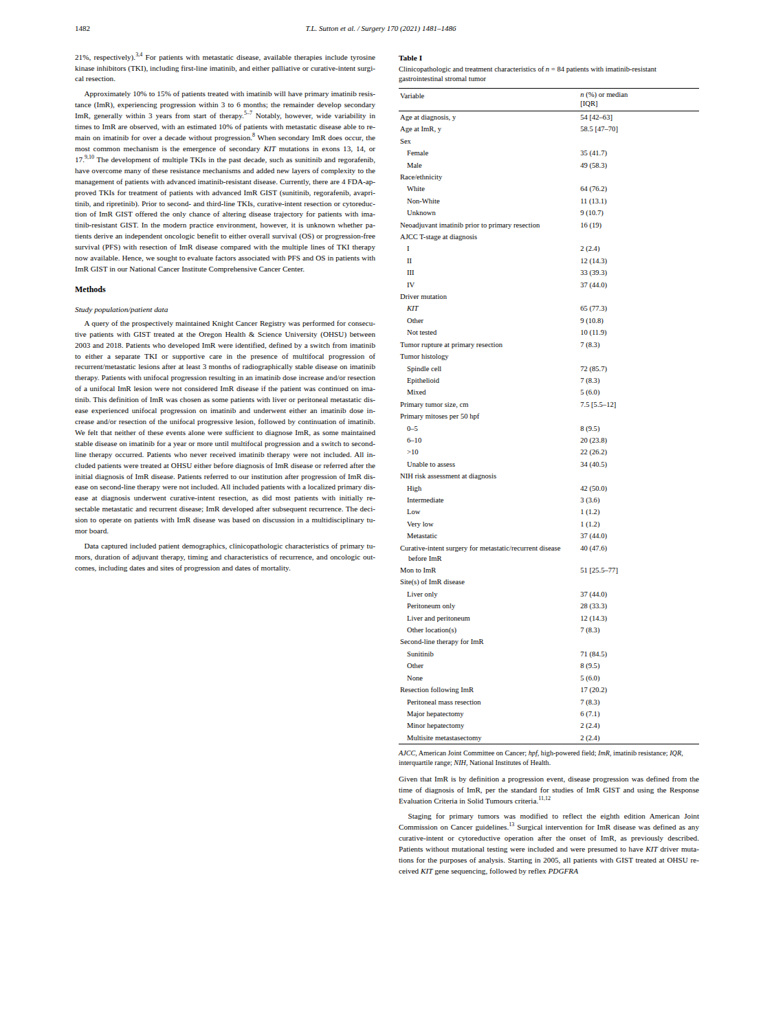1482
T.L. Sutton et al. / Surgery 170 (2021) 1481–1486
21%, respectively).3,4 For patients with metastatic disease, available therapies include tyrosine kinase inhibitors (TKI), including first-line imatinib, and either palliative or curative-intent surgical resection.
Approximately 10% to 15% of patients treated with imatinib will have primary imatinib resistance (ImR), experiencing progression within 3 to 6 months; the remainder develop secondary ImR, generally within 3 years from start of therapy.5–7 Notably, however, wide variability in times to ImR are observed, with an estimated 10% of patients with metastatic disease able to remain on imatinib for over a decade without progression.8 When secondary ImR does occur, the most common mechanism is the emergence of secondary KIT mutations in exons 13, 14, or 17.9,10 The development of multiple TKIs in the past decade, such as sunitinib and regorafenib, have overcome many of these resistance mechanisms and added new layers of complexity to the management of patients with advanced imatinib-resistant disease. Currently, there are 4 FDA-approved TKIs for treatment of patients with advanced ImR GIST (sunitinib, regorafenib, avapritinib, and ripretinib). Prior to second- and third-line TKIs, curative-intent resection or cytoreduction of ImR GIST offered the only chance of altering disease trajectory for patients with imatinib-resistant GIST. In the modern practice environment, however, it is unknown whether patients derive an independent oncologic benefit to either overall survival (OS) or progression-free survival (PFS) with resection of ImR disease compared with the multiple lines of TKI therapy now available. Hence, we sought to evaluate factors associated with PFS and OS in patients with ImR GIST in our National Cancer Institute Comprehensive Cancer Center.
Methods
Study population/patient data
A query of the prospectively maintained Knight Cancer Registry was performed for consecutive patients with GIST treated at the Oregon Health & Science University (OHSU) between 2003 and 2018. Patients who developed ImR were identified, defined by a switch from imatinib to either a separate TKI or supportive care in the presence of multifocal progression of recurrent/metastatic lesions after at least 3 months of radiographically stable disease on imatinib therapy. Patients with unifocal progression resulting in an imatinib dose increase and/or resection of a unifocal ImR lesion were not considered ImR disease if the patient was continued on imatinib. This definition of ImR was chosen as some patients with liver or peritoneal metastatic disease experienced unifocal progression on imatinib and underwent either an imatinib dose increase and/or resection of the unifocal progressive lesion, followed by continuation of imatinib. We felt that neither of these events alone were sufficient to diagnose ImR, as some maintained stable disease on imatinib for a year or more until multifocal progression and a switch to second-line therapy occurred. Patients who never received imatinib therapy were not included. All included patients were treated at OHSU either before diagnosis of ImR disease or referred after the initial diagnosis of ImR disease. Patients referred to our institution after progression of ImR disease on second-line therapy were not included. All included patients with a localized primary disease at diagnosis underwent curative-intent resection, as did most patients with initially resectable metastatic and recurrent disease; ImR developed after subsequent recurrence. The decision to operate on patients with ImR disease was based on discussion in a multidisciplinary tumor board.
Data captured included patient demographics, clinicopathologic characteristics of primary tumors, duration of adjuvant therapy, timing and characteristics of recurrence, and oncologic outcomes, including dates and sites of progression and dates of mortality.
Table I
Clinicopathologic and treatment characteristics of n = 84 patients with imatinib-resistant gastrointestinal stromal tumor
| Variable | n (%) or median [IQR] |
| --- | --- |
| Age at diagnosis, y | 54 [42–63] |
| Age at ImR, y | 58.5 [47–70] |
| Sex | |
| Female | 35 (41.7) |
| Male | 49 (58.3) |
| Race/ethnicity | |
| White | 64 (76.2) |
| Non-White | 11 (13.1) |
| Unknown | 9 (10.7) |
| Neoadjuvant imatinib prior to primary resection | 16 (19) |
| AJCC T-stage at diagnosis | |
| I | 2 (2.4) |
| II | 12 (14.3) |
| III | 33 (39.3) |
| IV | 37 (44.0) |
| Driver mutation | |
| KIT | 65 (77.3) |
| Other | 9 (10.8) |
| Not tested | 10 (11.9) |
| Tumor rupture at primary resection | 7 (8.3) |
| Tumor histology | |
| Spindle cell | 72 (85.7) |
| Epithelioid | 7 (8.3) |
| Mixed | 5 (6.0) |
| Primary tumor size, cm | 7.5 [5.5–12] |
| Primary mitoses per 50 hpf | |
| 0–5 | 8 (9.5) |
| 6–10 | 20 (23.8) |
| >10 | 22 (26.2) |
| Unable to assess | 34 (40.5) |
| NIH risk assessment at diagnosis | |
| High | 42 (50.0) |
| Intermediate | 3 (3.6) |
| Low | 1 (1.2) |
| Very low | 1 (1.2) |
| Metastatic | 37 (44.0) |
| Curative-intent surgery for metastatic/recurrent disease before ImR | 40 (47.6) |
| Mon to ImR | 51 [25.5–77] |
| Site(s) of ImR disease | |
| Liver only | 37 (44.0) |
| Peritoneum only | 28 (33.3) |
| Liver and peritoneum | 12 (14.3) |
| Other location(s) | 7 (8.3) |
| Second-line therapy for ImR | |
| Sunitinib | 71 (84.5) |
| Other | 8 (9.5) |
| None | 5 (6.0) |
| Resection following ImR | 17 (20.2) |
| Peritoneal mass resection | 7 (8.3) |
| Major hepatectomy | 6 (7.1) |
| Minor hepatectomy | 2 (2.4) |
| Multisite metastasectomy | 2 (2.4) |
AJCC, American Joint Committee on Cancer; hpf, high-powered field; ImR, imatinib resistance; IQR, interquartile range; NIH, National Institutes of Health.
Given that ImR is by definition a progression event, disease progression was defined from the time of diagnosis of ImR, per the standard for studies of ImR GIST and using the Response Evaluation Criteria in Solid Tumours criteria.11,12
Staging for primary tumors was modified to reflect the eighth edition American Joint Commission on Cancer guidelines.13 Surgical intervention for ImR disease was defined as any curative-intent or cytoreductive operation after the onset of ImR, as previously described. Patients without mutational testing were included and were presumed to have KIT driver mutations for the purposes of analysis. Starting in 2005, all patients with GIST treated at OHSU received KIT gene sequencing, followed by reflex PDGFRA